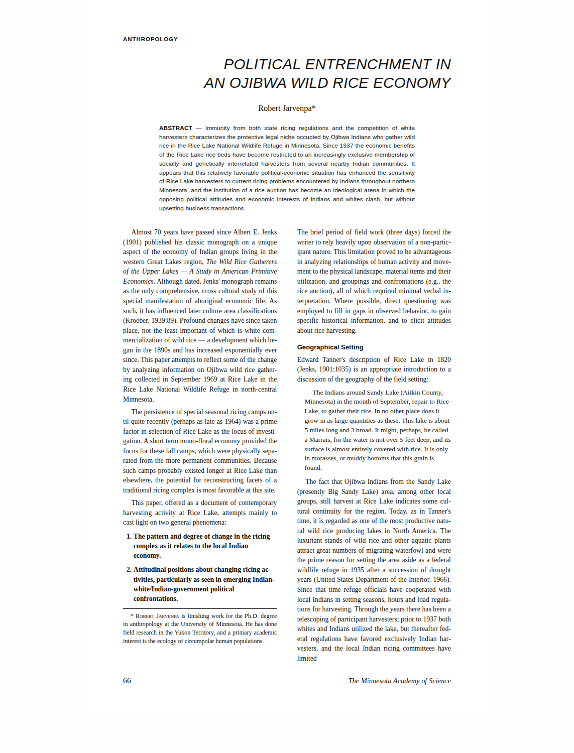ANTHROPOLOGY
POLITICAL ENTRENCHMENT IN
AN OJIBWA WILD RICE ECONOMY
Robert Jarvenpa*
ABSTRACT — Immunity from both state ricing regulations and the competition of white harvesters characterizes the protective legal niche occupied by Ojibwa Indians who gather wild rice in the Rice Lake National Wildlife Refuge in Minnesota. Since 1937 the economic benefits of the Rice Lake rice beds have become restricted to an increasingly exclusive membership of socially and genetically interrelated harvesters from several nearby Indian communities. It appears that this relatively favorable political-economic situation has enhanced the sensitivity of Rice Lake harvesters to current ricing problems encountered by Indians throughout northern Minnesota, and the institution of a rice auction has become an ideological arena in which the opposing political attitudes and economic interests of Indians and whites clash, but without upsetting business transactions.
Almost 70 years have passed since Albert E. Jenks (1901) published his classic monograph on a unique aspect of the economy of Indian groups living in the western Great Lakes region, The Wild Rice Gatherers of the Upper Lakes — A Study in American Primitive Economics. Although dated, Jenks' monograph remains as the only comprehensive, cross cultural study of this special manifestation of aboriginal economic life. As such, it has influenced later culture area classifications (Kroeber, 1939:89). Profound changes have since taken place, not the least important of which is white commercialization of wild rice — a development which began in the 1890s and has increased exponentially ever since. This paper attempts to reflect some of the change by analyzing information on Ojibwa wild rice gathering collected in September 1969 at Rice Lake in the Rice Lake National Wildlife Refuge in north-central Minnesota.
The persistence of special seasonal ricing camps until quite recently (perhaps as late as 1964) was a prime factor in selection of Rice Lake as the locus of investigation. A short term mono-floral economy provided the focus for these fall camps, which were physically separated from the more permanent communities. Because such camps probably existed longer at Rice Lake than elsewhere, the potential for reconstructing facets of a traditional ricing complex is most favorable at this site.
This paper, offered as a document of contemporary harvesting activity at Rice Lake, attempts mainly to cast light on two general phenomena:
The pattern and degree of change in the ricing complex as it relates to the local Indian economy.
Attitudinal positions about changing ricing activities, particularly as seen in emerging Indian-white/Indian-government political confrontations.
* Robert Jarvenpa is finishing work for the Ph.D. degree in anthropology at the University of Minnesota. He has done field research in the Yukon Territory, and a primary academic interest is the ecology of circumpolar human populations.
The brief period of field work (three days) forced the writer to rely heavily upon observation of a non-participant nature. This limitation proved to be advantageous in analyzing relationships of human activity and movement to the physical landscape, material items and their utilization, and groupings and confrontations (e.g., the rice auction), all of which required minimal verbal interpretation. Where possible, direct questioning was employed to fill in gaps in observed behavior, to gain specific historical information, and to elicit attitudes about rice harvesting.
Geographical Setting
Edward Tanner's description of Rice Lake in 1820 (Jenks, 1901:1035) is an appropriate introduction to a discussion of the geography of the field setting:
The Indians around Sandy Lake (Aitkin County, Minnesota) in the month of September, repair to Rice Lake, to gather their rice. In no other place does it grow in as large quantities as these. This lake is about 5 miles long and 3 broad. It might, perhaps, be called a Marrais, for the water is not over 5 feet deep, and its surface is almost entirely covered with rice. It is only in morasses, or muddy bottoms that this grain is found.
The fact that Ojibwa Indians from the Sandy Lake (presently Big Sandy Lake) area, among other local groups, still harvest at Rice Lake indicates some cultural continuity for the region. Today, as in Tanner's time, it is regarded as one of the most productive natural wild rice producing lakes in North America. The luxuriant stands of wild rice and other aquatic plants attract great numbers of migrating waterfowl and were the prime reason for setting the area aside as a federal wildlife refuge in 1935 after a succession of drought years (United States Department of the Interior, 1966). Since that time refuge officials have cooperated with local Indians in setting seasons, hours and load regulations for harvesting. Through the years there has been a telescoping of participant harvesters; prior to 1937 both whites and Indians utilized the lake, but thereafter federal regulations have favored exclusively Indian harvesters, and the local Indian ricing committees have limited
66 The Minnesota Academy of Science